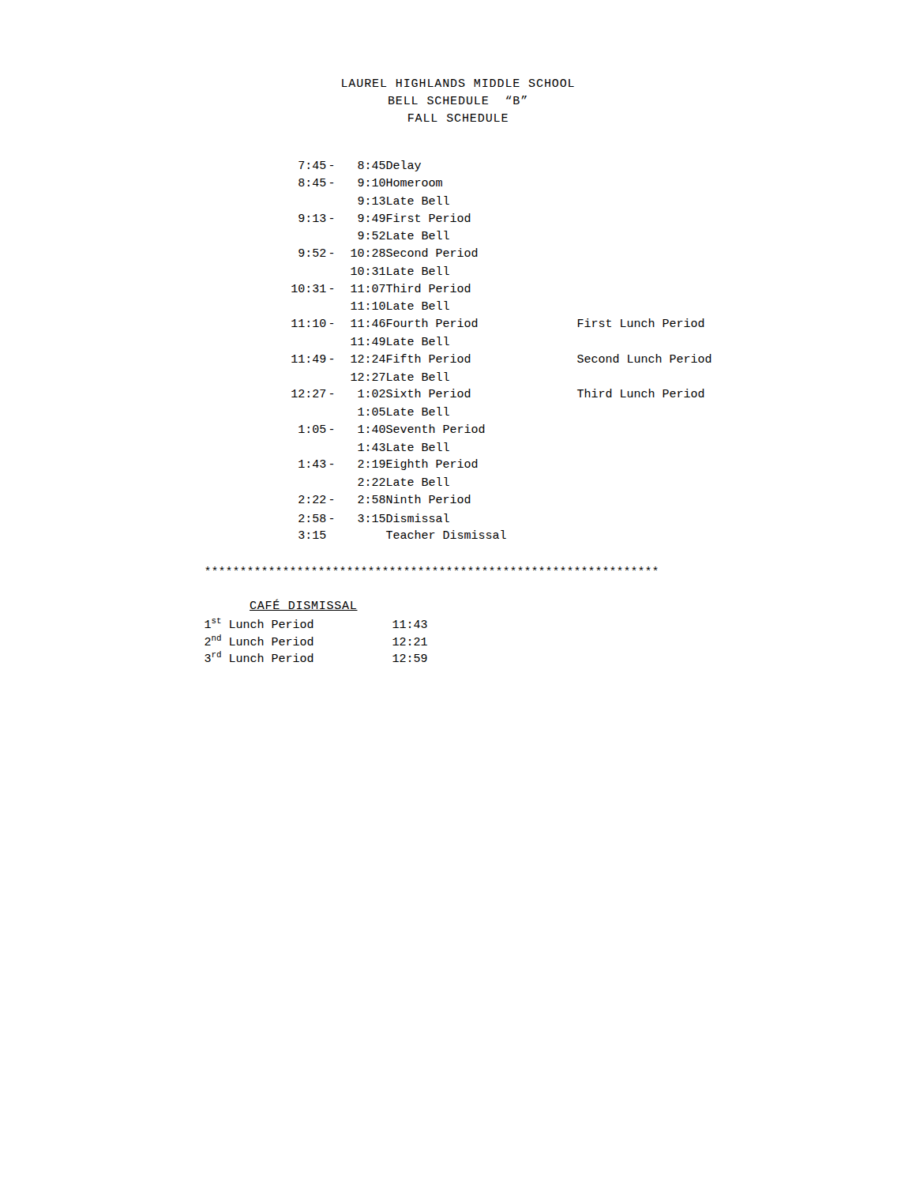LAUREL HIGHLANDS MIDDLE SCHOOL
BELL SCHEDULE “B”
FALL SCHEDULE
| 7:45 | - | 8:45 | Delay | |
| 8:45 | - | 9:10 | Homeroom | |
| | | 9:13 | Late Bell | |
| 9:13 | - | 9:49 | First Period | |
| | | 9:52 | Late Bell | |
| 9:52 | - | 10:28 | Second Period | |
| | | 10:31 | Late Bell | |
| 10:31 | - | 11:07 | Third Period | |
| | | 11:10 | Late Bell | |
| 11:10 | - | 11:46 | Fourth Period | First Lunch Period |
| | | 11:49 | Late Bell | |
| 11:49 | - | 12:24 | Fifth Period | Second Lunch Period |
| | | 12:27 | Late Bell | |
| 12:27 | - | 1:02 | Sixth Period | Third Lunch Period |
| | | 1:05 | Late Bell | |
| 1:05 | - | 1:40 | Seventh Period | |
| | | 1:43 | Late Bell | |
| 1:43 | - | 2:19 | Eighth Period | |
| | | 2:22 | Late Bell | |
| 2:22 | - | 2:58 | Ninth Period | |
| 2:58 | - | 3:15 | Dismissal | |
| 3:15 | | | Teacher Dismissal | |
****************************************************************
CAFÉ DISMISSAL
| 1 st Lunch Period | 11:43 |
| 2 nd Lunch Period | 12:21 |
| 3 rd Lunch Period | 12:59 |